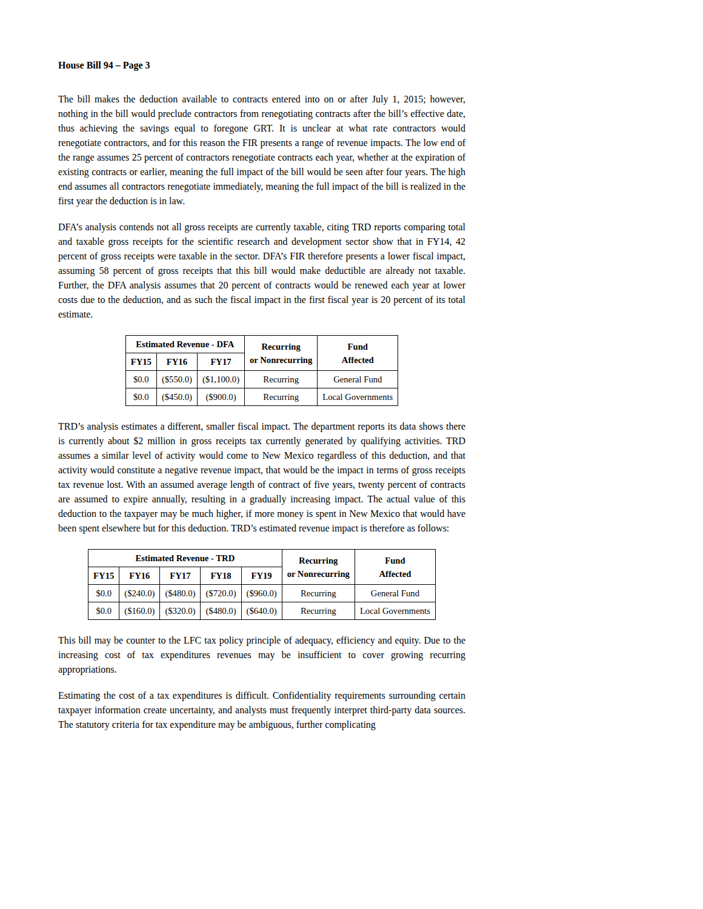House Bill 94 – Page 3
The bill makes the deduction available to contracts entered into on or after July 1, 2015; however, nothing in the bill would preclude contractors from renegotiating contracts after the bill’s effective date, thus achieving the savings equal to foregone GRT. It is unclear at what rate contractors would renegotiate contractors, and for this reason the FIR presents a range of revenue impacts. The low end of the range assumes 25 percent of contractors renegotiate contracts each year, whether at the expiration of existing contracts or earlier, meaning the full impact of the bill would be seen after four years. The high end assumes all contractors renegotiate immediately, meaning the full impact of the bill is realized in the first year the deduction is in law.
DFA’s analysis contends not all gross receipts are currently taxable, citing TRD reports comparing total and taxable gross receipts for the scientific research and development sector show that in FY14, 42 percent of gross receipts were taxable in the sector. DFA’s FIR therefore presents a lower fiscal impact, assuming 58 percent of gross receipts that this bill would make deductible are already not taxable. Further, the DFA analysis assumes that 20 percent of contracts would be renewed each year at lower costs due to the deduction, and as such the fiscal impact in the first fiscal year is 20 percent of its total estimate.
| Estimated Revenue - DFA | Recurring or Nonrecurring | Fund Affected |
| --- | --- | --- |
| FY15 | FY16 | FY17 |
| $0.0 | ($550.0) | ($1,100.0) | Recurring | General Fund |
| $0.0 | ($450.0) | ($900.0) | Recurring | Local Governments |
TRD’s analysis estimates a different, smaller fiscal impact. The department reports its data shows there is currently about $2 million in gross receipts tax currently generated by qualifying activities. TRD assumes a similar level of activity would come to New Mexico regardless of this deduction, and that activity would constitute a negative revenue impact, that would be the impact in terms of gross receipts tax revenue lost. With an assumed average length of contract of five years, twenty percent of contracts are assumed to expire annually, resulting in a gradually increasing impact. The actual value of this deduction to the taxpayer may be much higher, if more money is spent in New Mexico that would have been spent elsewhere but for this deduction. TRD’s estimated revenue impact is therefore as follows:
| Estimated Revenue - TRD | Recurring or Nonrecurring | Fund Affected |
| --- | --- | --- |
| FY15 | FY16 | FY17 | FY18 | FY19 |
| $0.0 | ($240.0) | ($480.0) | ($720.0) | ($960.0) | Recurring | General Fund |
| $0.0 | ($160.0) | ($320.0) | ($480.0) | ($640.0) | Recurring | Local Governments |
This bill may be counter to the LFC tax policy principle of adequacy, efficiency and equity. Due to the increasing cost of tax expenditures revenues may be insufficient to cover growing recurring appropriations.
Estimating the cost of a tax expenditures is difficult. Confidentiality requirements surrounding certain taxpayer information create uncertainty, and analysts must frequently interpret third-party data sources. The statutory criteria for tax expenditure may be ambiguous, further complicating